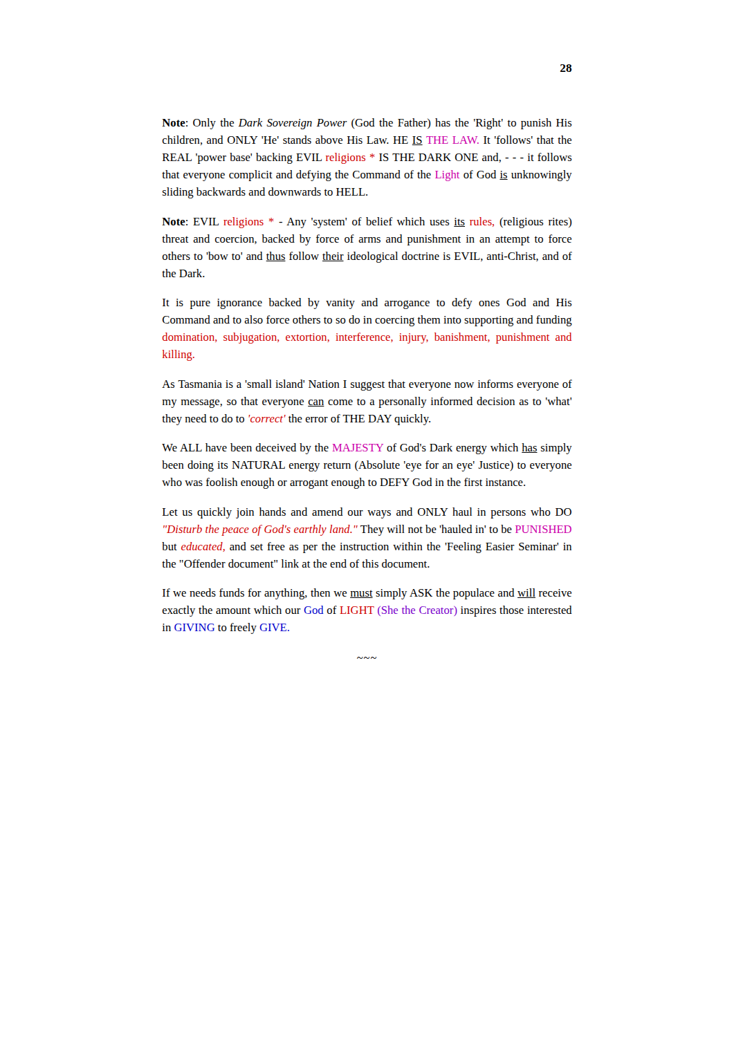28
Note: Only the Dark Sovereign Power (God the Father) has the 'Right' to punish His children, and ONLY 'He' stands above His Law. HE IS THE LAW. It 'follows' that the REAL 'power base' backing EVIL religions * IS THE DARK ONE and, - - - it follows that everyone complicit and defying the Command of the Light of God is unknowingly sliding backwards and downwards to HELL.
Note: EVIL religions * - Any 'system' of belief which uses its rules, (religious rites) threat and coercion, backed by force of arms and punishment in an attempt to force others to 'bow to' and thus follow their ideological doctrine is EVIL, anti-Christ, and of the Dark.
It is pure ignorance backed by vanity and arrogance to defy ones God and His Command and to also force others to so do in coercing them into supporting and funding domination, subjugation, extortion, interference, injury, banishment, punishment and killing.
As Tasmania is a 'small island' Nation I suggest that everyone now informs everyone of my message, so that everyone can come to a personally informed decision as to 'what' they need to do to 'correct' the error of THE DAY quickly.
We ALL have been deceived by the MAJESTY of God's Dark energy which has simply been doing its NATURAL energy return (Absolute 'eye for an eye' Justice) to everyone who was foolish enough or arrogant enough to DEFY God in the first instance.
Let us quickly join hands and amend our ways and ONLY haul in persons who DO "Disturb the peace of God's earthly land." They will not be 'hauled in' to be PUNISHED but educated, and set free as per the instruction within the 'Feeling Easier Seminar' in the "Offender document" link at the end of this document.
If we needs funds for anything, then we must simply ASK the populace and will receive exactly the amount which our God of LIGHT (She the Creator) inspires those interested in GIVING to freely GIVE.
~~~